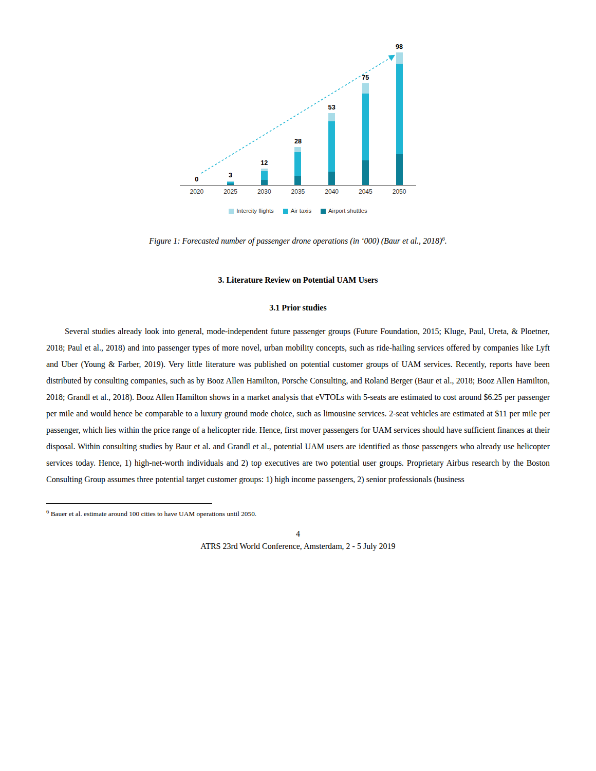0
3
12
28
53
75
98
2020 2025 2030 2035 2040 2045 2050
Intercity flights
Air taxis
Airport shuttles
Figure 1: Forecasted number of passenger drone operations (in ‘000) (Baur et al., 2018)6.
3. Literature Review on Potential UAM Users
3.1 Prior studies
Several studies already look into general, mode-independent future passenger groups (Future Foundation, 2015; Kluge, Paul, Ureta, & Ploetner, 2018; Paul et al., 2018) and into passenger types of more novel, urban mobility concepts, such as ride-hailing services offered by companies like Lyft and Uber (Young & Farber, 2019). Very little literature was published on potential customer groups of UAM services. Recently, reports have been distributed by consulting companies, such as by Booz Allen Hamilton, Porsche Consulting, and Roland Berger (Baur et al., 2018; Booz Allen Hamilton, 2018; Grandl et al., 2018). Booz Allen Hamilton shows in a market analysis that eVTOLs with 5-seats are estimated to cost around $6.25 per passenger per mile and would hence be comparable to a luxury ground mode choice, such as limousine services. 2-seat vehicles are estimated at $11 per mile per passenger, which lies within the price range of a helicopter ride. Hence, first mover passengers for UAM services should have sufficient finances at their disposal. Within consulting studies by Baur et al. and Grandl et al., potential UAM users are identified as those passengers who already use helicopter services today. Hence, 1) high-net-worth individuals and 2) top executives are two potential user groups. Proprietary Airbus research by the Boston Consulting Group assumes three potential target customer groups: 1) high income passengers, 2) senior professionals (business
6 Bauer et al. estimate around 100 cities to have UAM operations until 2050.
4
ATRS 23rd World Conference, Amsterdam, 2 - 5 July 2019